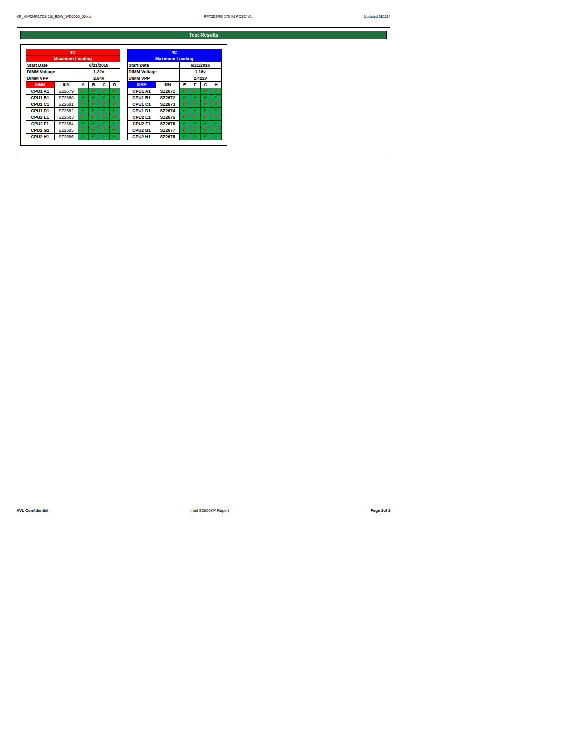KP_KVR24R17D8-16I_BDW_WD6060_00.xls
RP73D3RE-170-IN-PCSD-V1
Updated 081114
Test Results
| 4C |
| Maximum Loading |
| Start Date | 6/21/2016 |
| DIMM Voltage | 1.22v |
| DIMM VPP | 2.64v |
| DIMM | S/N | A | B | C | D |
| CPU1 A1 | SZ2679 | P | P | P | P |
| CPU1 B1 | SZ2680 | P | P | P | P |
| CPU1 C1 | SZ2681 | P | P | P | P |
| CPU1 D1 | SZ2682 | P | P | P | P |
| CPU2 E1 | SZ2683 | P | P | P | P |
| CPU2 F1 | SZ2684 | P | P | P | P |
| CPU2 G1 | SZ2685 | P | P | P | P |
| CPU2 H1 | SZ2686 | P | P | P | P |
| 4C |
| Maximum Loading |
| Start Date | 6/21/2016 |
| DIMM Voltage | 1.16v |
| DIMM VPP | 2.422v |
| DIMM | S/N | E | F | G | H |
| CPU1 A1 | SZ2671 | P | P | P | P |
| CPU1 B1 | SZ2672 | P | P | P | P |
| CPU1 C1 | SZ2673 | P | P | P | P |
| CPU1 D1 | SZ2674 | P | P | P | P |
| CPU2 E1 | SZ2675 | P | P | P | P |
| CPU2 F1 | SZ2676 | P | P | P | P |
| CPU2 G1 | SZ2677 | P | P | P | P |
| CPU2 H1 | SZ2678 | P | P | P | P |
AVL Confidential
Intel S2600KP Report
Page 2of 2